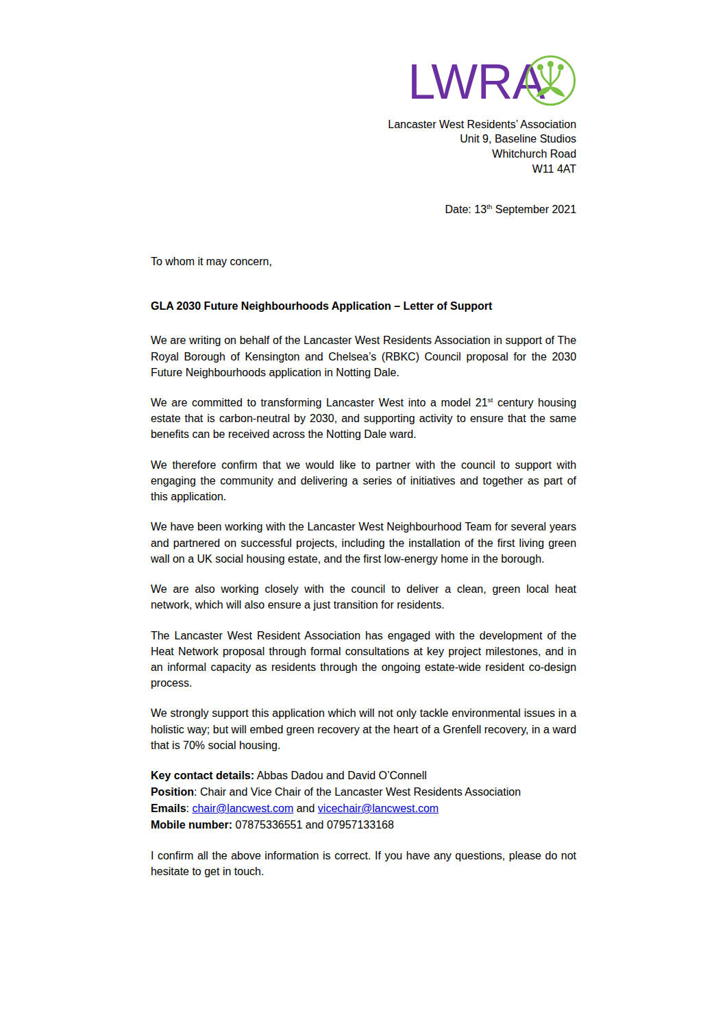LWRA
Lancaster West Residents’ Association
Unit 9, Baseline Studios
Whitchurch Road
W11 4AT
Date: 13th September 2021
To whom it may concern,
GLA 2030 Future Neighbourhoods Application – Letter of Support
We are writing on behalf of the Lancaster West Residents Association in support of The Royal Borough of Kensington and Chelsea’s (RBKC) Council proposal for the 2030 Future Neighbourhoods application in Notting Dale.
We are committed to transforming Lancaster West into a model 21st century housing estate that is carbon-neutral by 2030, and supporting activity to ensure that the same benefits can be received across the Notting Dale ward.
We therefore confirm that we would like to partner with the council to support with engaging the community and delivering a series of initiatives and together as part of this application.
We have been working with the Lancaster West Neighbourhood Team for several years and partnered on successful projects, including the installation of the first living green wall on a UK social housing estate, and the first low-energy home in the borough.
We are also working closely with the council to deliver a clean, green local heat network, which will also ensure a just transition for residents.
The Lancaster West Resident Association has engaged with the development of the Heat Network proposal through formal consultations at key project milestones, and in an informal capacity as residents through the ongoing estate-wide resident co-design process.
We strongly support this application which will not only tackle environmental issues in a holistic way; but will embed green recovery at the heart of a Grenfell recovery, in a ward that is 70% social housing.
Key contact details: Abbas Dadou and David O’Connell
Position: Chair and Vice Chair of the Lancaster West Residents Association
Emails: chair@lancwest.com and vicechair@lancwest.com
Mobile number: 07875336551 and 07957133168
I confirm all the above information is correct. If you have any questions, please do not hesitate to get in touch.